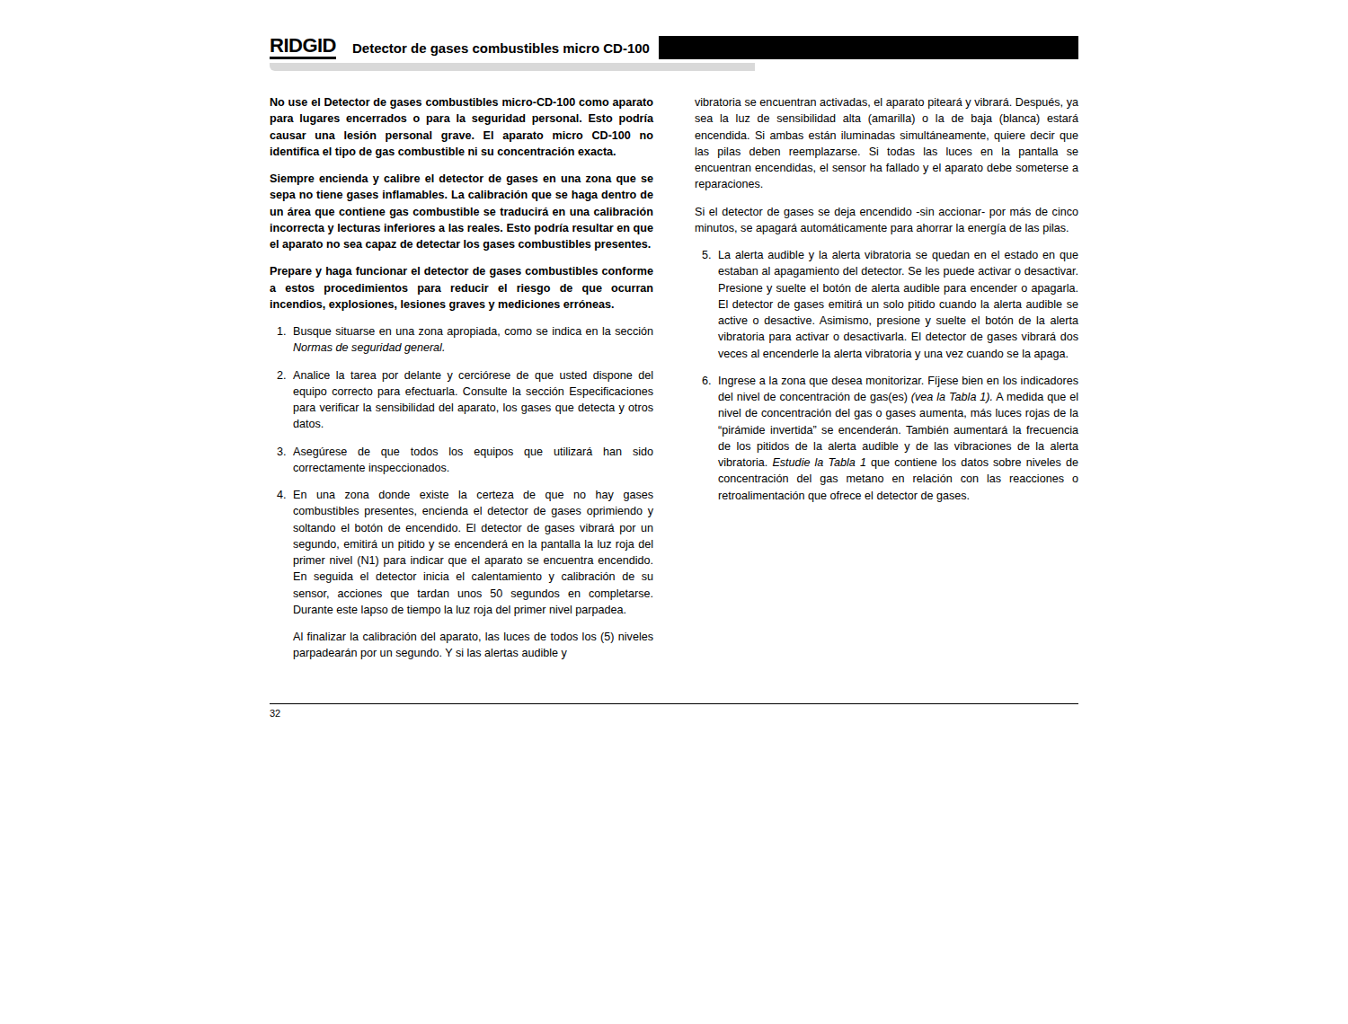RIDGID
Detector de gases combustibles micro CD-100
No use el Detector de gases combustibles micro-CD-100 como aparato para lugares encerrados o para la seguridad personal. Esto podría causar una lesión personal grave. El aparato micro CD-100 no identifica el tipo de gas combustible ni su concentración exacta.
Siempre encienda y calibre el detector de gases en una zona que se sepa no tiene gases inflamables. La calibración que se haga dentro de un área que contiene gas combustible se traducirá en una calibración incorrecta y lecturas inferiores a las reales. Esto podría resultar en que el aparato no sea capaz de detectar los gases combustibles presentes.
Prepare y haga funcionar el detector de gases combustibles conforme a estos procedimientos para reducir el riesgo de que ocurran incendios, explosiones, lesiones graves y mediciones erróneas.
Busque situarse en una zona apropiada, como se indica en la sección Normas de seguridad general.
Analice la tarea por delante y cerciórese de que usted dispone del equipo correcto para efectuarla. Consulte la sección Especificaciones para verificar la sensibilidad del aparato, los gases que detecta y otros datos.
Asegúrese de que todos los equipos que utilizará han sido correctamente inspeccionados.
En una zona donde existe la certeza de que no hay gases combustibles presentes, encienda el detector de gases oprimiendo y soltando el botón de encendido. El detector de gases vibrará por un segundo, emitirá un pitido y se encenderá en la pantalla la luz roja del primer nivel (N1) para indicar que el aparato se encuentra encendido. En seguida el detector inicia el calentamiento y calibración de su sensor, acciones que tardan unos 50 segundos en completarse. Durante este lapso de tiempo la luz roja del primer nivel parpadea.
Al finalizar la calibración del aparato, las luces de todos los (5) niveles parpadearán por un segundo. Y si las alertas audible y
vibratoria se encuentran activadas, el aparato piteará y vibrará. Después, ya sea la luz de sensibilidad alta (amarilla) o la de baja (blanca) estará encendida. Si ambas están iluminadas simultáneamente, quiere decir que las pilas deben reemplazarse. Si todas las luces en la pantalla se encuentran encendidas, el sensor ha fallado y el aparato debe someterse a reparaciones.
Si el detector de gases se deja encendido -sin accionar- por más de cinco minutos, se apagará automáticamente para ahorrar la energía de las pilas.
La alerta audible y la alerta vibratoria se quedan en el estado en que estaban al apagamiento del detector. Se les puede activar o desactivar. Presione y suelte el botón de alerta audible para encender o apagarla. El detector de gases emitirá un solo pitido cuando la alerta audible se active o desactive. Asimismo, presione y suelte el botón de la alerta vibratoria para activar o desactivarla. El detector de gases vibrará dos veces al encenderle la alerta vibratoria y una vez cuando se la apaga.
Ingrese a la zona que desea monitorizar. Fíjese bien en los indicadores del nivel de concentración de gas(es) (vea la Tabla 1). A medida que el nivel de concentración del gas o gases aumenta, más luces rojas de la “pirámide invertida” se encenderán. También aumentará la frecuencia de los pitidos de la alerta audible y de las vibraciones de la alerta vibratoria. Estudie la Tabla 1 que contiene los datos sobre niveles de concentración del gas metano en relación con las reacciones o retroalimentación que ofrece el detector de gases.
32